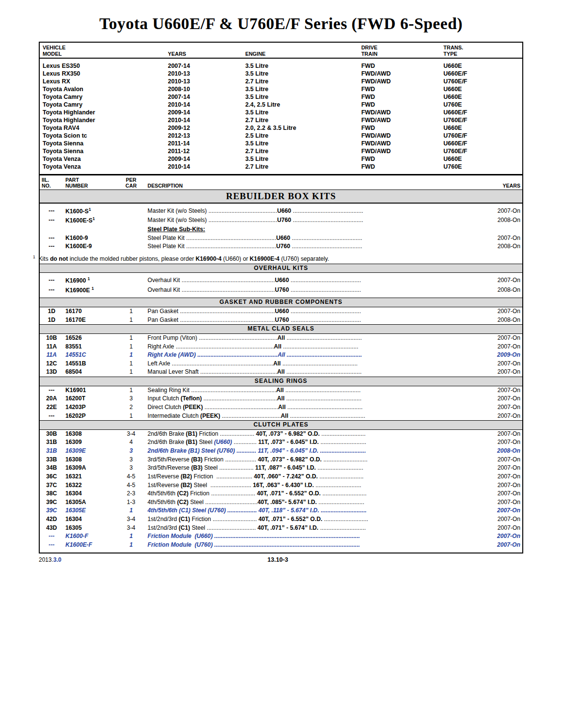Toyota U660E/F & U760E/F Series (FWD 6-Speed)
| VEHICLE MODEL | YEARS | ENGINE | DRIVE TRAIN | TRANS. TYPE |
| Lexus ES350 | 2007-14 | 3.5 Litre | FWD | U660E |
| Lexus RX350 | 2010-13 | 3.5 Litre | FWD/AWD | U660E/F |
| Lexus RX | 2010-13 | 2.7 Litre | FWD/AWD | U760E/F |
| Toyota Avalon | 2008-10 | 3.5 Litre | FWD | U660E |
| Toyota Camry | 2007-14 | 3.5 Litre | FWD | U660E |
| Toyota Camry | 2010-14 | 2.4, 2.5 Litre | FWD | U760E |
| Toyota Highlander | 2009-14 | 3.5 Litre | FWD/AWD | U660E/F |
| Toyota Highlander | 2010-14 | 2.7 Litre | FWD/AWD | U760E/F |
| Toyota RAV4 | 2009-12 | 2.0, 2.2 & 3.5 Litre | FWD | U660E |
| Toyota Scion tc | 2012-13 | 2.5 Litre | FWD/AWD | U760E/F |
| Toyota Sienna | 2011-14 | 3.5 Litre | FWD/AWD | U660E/F |
| Toyota Sienna | 2011-12 | 2.7 Litre | FWD/AWD | U760E/F |
| Toyota Venza | 2009-14 | 3.5 Litre | FWD | U660E |
| Toyota Venza | 2010-14 | 2.7 Litre | FWD | U760E |
| IIL. NO. | PART NUMBER | PER CAR | DESCRIPTION | YEARS |
| REBUILDER BOX KITS |
| --- | K1600-S 1 | | Master Kit (w/o Steels) .......................................... U660 ........................................... | 2007-On |
| --- | K1600E-S 1 | | Master Kit (w/o Steels) .......................................... U760 ........................................... | 2008-On |
| | | | Steel Plate Sub-Kits: |
| --- | K1600-9 | | Steel Plate Kit ....................................................... U660 ........................................... | 2007-On |
| --- | K1600E-9 | | Steel Plate Kit ....................................................... U760 ........................................... | 2008-On |
| 1 Kits do not include the molded rubber pistons, please order K16900-4 (U660) or K16900E-4 (U760) separately. |
| OVERHAUL KITS |
| --- | K16900 1 | | Overhaul Kit ......................................................... U660 ........................................... | 2007-On |
| --- | K16900E 1 | | Overhaul Kit ......................................................... U760 ........................................... | 2008-On |
| GASKET AND RUBBER COMPONENTS |
| 1D | 16170 | 1 | Pan Gasket .......................................................... U660 ........................................... | 2007-On |
| 1D | 16170E | 1 | Pan Gasket .......................................................... U760 ........................................... | 2008-On |
| METAL CLAD SEALS |
| 10B | 16526 | 1 | Front Pump (Viton) ................................................ All .............................................. | 2007-On |
| 11A | 83551 | 1 | Right Axle ............................................................ All .............................................. | 2007-On |
| 11A | 14551C | 1 | Right Axle (AWD) ................................................. All .............................................. | 2009-On |
| 12C | 14551B | 1 | Left Axle .............................................................. All .............................................. | 2007-On |
| 13D | 68504 | 1 | Manual Lever Shaft ............................................... All .............................................. | 2007-On |
| SEALING RINGS |
| --- | K16901 | 1 | Sealing Ring Kit .................................................... All .............................................. | 2007-On |
| 20A | 16200T | 3 | Input Clutch (Teflon) ............................................. All .............................................. | 2007-On |
| 22E | 14203P | 2 | Direct Clutch (PEEK) ............................................. All .............................................. | 2007-On |
| --- | 16202P | 1 | Intermediate Clutch (PEEK) .................................... All .............................................. | 2007-On |
| CLUTCH PLATES |
| 30B | 16308 | 3-4 | 2nd/6th Brake (B1) Friction ..................... 40T, .073” - 6.982” O.D. ........................... | 2007-On |
| 31B | 16309 | 4 | 2nd/6th Brake (B1) Steel (U660) .............. 11T, .073” - 6.045” I.D. ............................ | 2007-On |
| 31B | 16309E | 3 | 2nd/6th Brake (B1) Steel (U760) ............ 11T, .094” - 6.045” I.D. ............................ | 2008-On |
| 33B | 16308 | 3 | 3rd/5th/Reverse (B3) Friction ................... 40T, .073” - 6.982” O.D. ........................... | 2007-On |
| 34B | 16309A | 3 | 3rd/5th/Reverse (B3) Steel ..................... 11T, .087” - 6.045” I.D. ............................ | 2007-On |
| 36C | 16321 | 4-5 | 1st/Reverse (B2) Friction ...................... 40T, .060” - 7.242” O.D. ........................... | 2007-On |
| 37C | 16322 | 4-5 | 1st/Reverse (B2) Steel ......................... 16T, .063” - 6.430” I.D. ............................ | 2007-On |
| 38C | 16304 | 2-3 | 4th/5th/6th (C2) Friction ........................... 40T, .071” - 6.552” O.D. ........................... | 2007-On |
| 39C | 16305A | 1-3 | 4th/5th/6th (C2) Steel ................................ 40T, .085”- 5.674” I.D. ............................ | 2007-On |
| 39C | 16305E | 1 | 4th/5th/6th (C1) Steel (U760) .................. 40T, .118” - 5.674” I.D. ............................ | 2007-On |
| 42D | 16304 | 3-4 | 1st/2nd/3rd (C1) Friction ........................... 40T, .071” - 6.552” O.D. ........................... | 2007-On |
| 43D | 16305 | 3-4 | 1st/2nd/3rd (C1) Steel .............................. 40T, .071” - 5.674” I.D. ............................ | 2007-On |
| --- | K1600-F | 1 | Friction Module (U660) ......................................................................................... | 2007-On |
| --- | K1600E-F | 1 | Friction Module (U760) ......................................................................................... | 2007-On |
2013.3.0
13.10-3